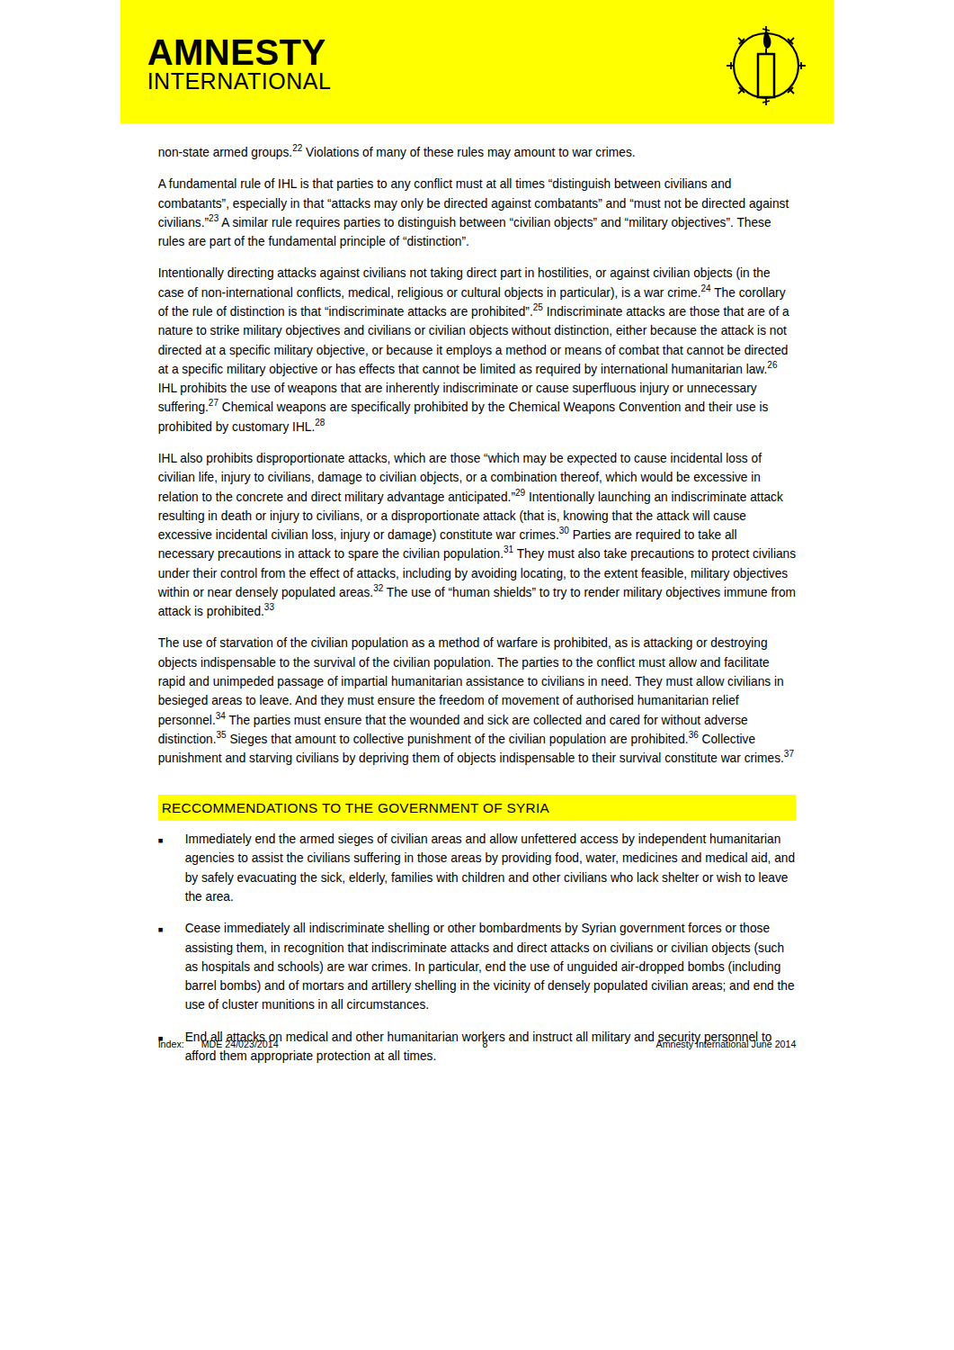AMNESTY INTERNATIONAL
non-state armed groups.22 Violations of many of these rules may amount to war crimes.
A fundamental rule of IHL is that parties to any conflict must at all times “distinguish between civilians and combatants”, especially in that “attacks may only be directed against combatants” and “must not be directed against civilians.”23 A similar rule requires parties to distinguish between “civilian objects” and “military objectives”. These rules are part of the fundamental principle of “distinction”.
Intentionally directing attacks against civilians not taking direct part in hostilities, or against civilian objects (in the case of non-international conflicts, medical, religious or cultural objects in particular), is a war crime.24 The corollary of the rule of distinction is that “indiscriminate attacks are prohibited”.25 Indiscriminate attacks are those that are of a nature to strike military objectives and civilians or civilian objects without distinction, either because the attack is not directed at a specific military objective, or because it employs a method or means of combat that cannot be directed at a specific military objective or has effects that cannot be limited as required by international humanitarian law.26 IHL prohibits the use of weapons that are inherently indiscriminate or cause superfluous injury or unnecessary suffering.27 Chemical weapons are specifically prohibited by the Chemical Weapons Convention and their use is prohibited by customary IHL.28
IHL also prohibits disproportionate attacks, which are those “which may be expected to cause incidental loss of civilian life, injury to civilians, damage to civilian objects, or a combination thereof, which would be excessive in relation to the concrete and direct military advantage anticipated.”29 Intentionally launching an indiscriminate attack resulting in death or injury to civilians, or a disproportionate attack (that is, knowing that the attack will cause excessive incidental civilian loss, injury or damage) constitute war crimes.30 Parties are required to take all necessary precautions in attack to spare the civilian population.31 They must also take precautions to protect civilians under their control from the effect of attacks, including by avoiding locating, to the extent feasible, military objectives within or near densely populated areas.32 The use of “human shields” to try to render military objectives immune from attack is prohibited.33
The use of starvation of the civilian population as a method of warfare is prohibited, as is attacking or destroying objects indispensable to the survival of the civilian population. The parties to the conflict must allow and facilitate rapid and unimpeded passage of impartial humanitarian assistance to civilians in need. They must allow civilians in besieged areas to leave. And they must ensure the freedom of movement of authorised humanitarian relief personnel.34 The parties must ensure that the wounded and sick are collected and cared for without adverse distinction.35 Sieges that amount to collective punishment of the civilian population are prohibited.36 Collective punishment and starving civilians by depriving them of objects indispensable to their survival constitute war crimes.37
RECCOMMENDATIONS TO THE GOVERNMENT OF SYRIA
Immediately end the armed sieges of civilian areas and allow unfettered access by independent humanitarian agencies to assist the civilians suffering in those areas by providing food, water, medicines and medical aid, and by safely evacuating the sick, elderly, families with children and other civilians who lack shelter or wish to leave the area.
Cease immediately all indiscriminate shelling or other bombardments by Syrian government forces or those assisting them, in recognition that indiscriminate attacks and direct attacks on civilians or civilian objects (such as hospitals and schools) are war crimes. In particular, end the use of unguided air-dropped bombs (including barrel bombs) and of mortars and artillery shelling in the vicinity of densely populated civilian areas; and end the use of cluster munitions in all circumstances.
End all attacks on medical and other humanitarian workers and instruct all military and security personnel to afford them appropriate protection at all times.
Index: MDE 24/023/2014
8
Amnesty International June 2014